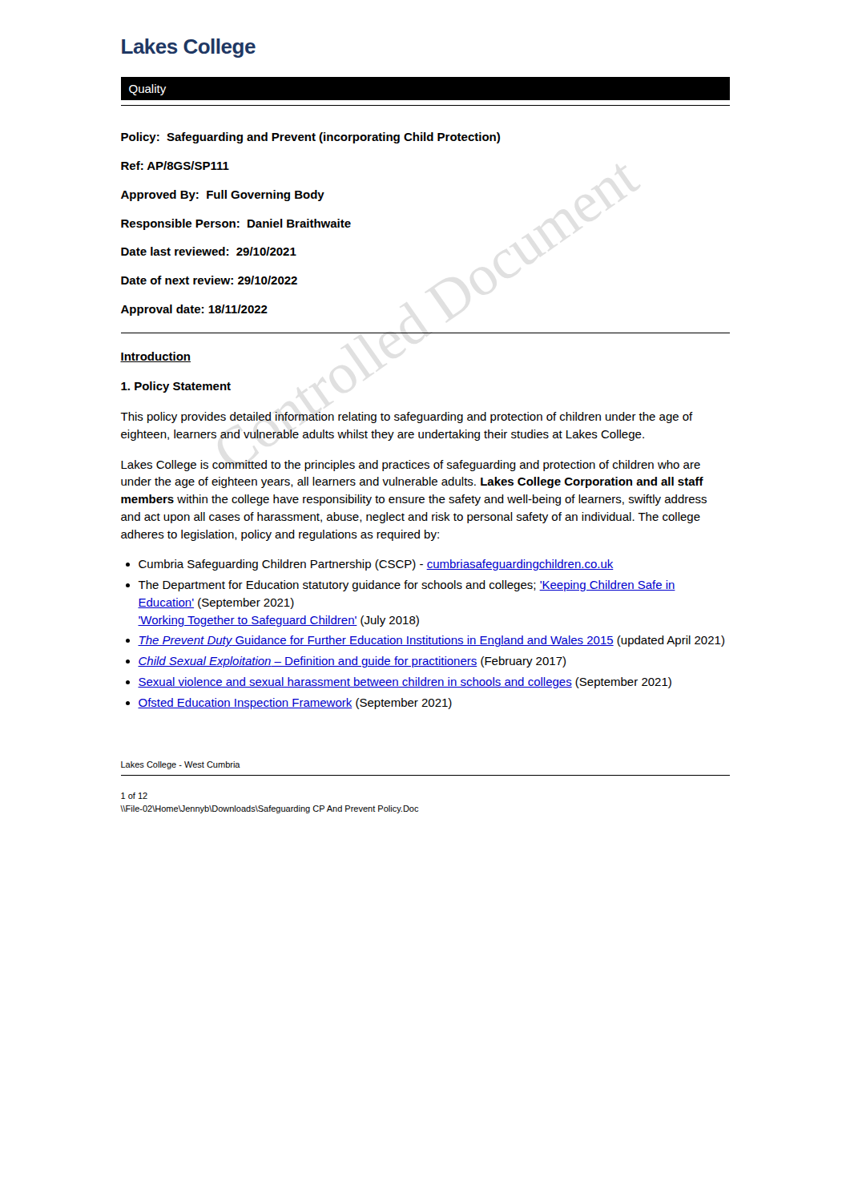Controlled Document
Lakes College
Quality
Policy: Safeguarding and Prevent (incorporating Child Protection)
Ref: AP/8GS/SP111
Approved By: Full Governing Body
Responsible Person: Daniel Braithwaite
Date last reviewed: 29/10/2021
Date of next review: 29/10/2022
Approval date: 18/11/2022
Introduction
1. Policy Statement
This policy provides detailed information relating to safeguarding and protection of children under the age of eighteen, learners and vulnerable adults whilst they are undertaking their studies at Lakes College.
Lakes College is committed to the principles and practices of safeguarding and protection of children who are under the age of eighteen years, all learners and vulnerable adults. Lakes College Corporation and all staff members within the college have responsibility to ensure the safety and well-being of learners, swiftly address and act upon all cases of harassment, abuse, neglect and risk to personal safety of an individual. The college adheres to legislation, policy and regulations as required by:
Cumbria Safeguarding Children Partnership (CSCP) - cumbriasafeguardingchildren.co.uk
The Department for Education statutory guidance for schools and colleges; 'Keeping Children Safe in Education' (September 2021)
'Working Together to Safeguard Children' (July 2018)
The Prevent Duty Guidance for Further Education Institutions in England and Wales 2015 (updated April 2021)
Child Sexual Exploitation – Definition and guide for practitioners (February 2017)
Sexual violence and sexual harassment between children in schools and colleges (September 2021)
Ofsted Education Inspection Framework (September 2021)
Lakes College - West Cumbria
1 of 12
\\File-02\Home\Jennyb\Downloads\Safeguarding CP And Prevent Policy.Doc